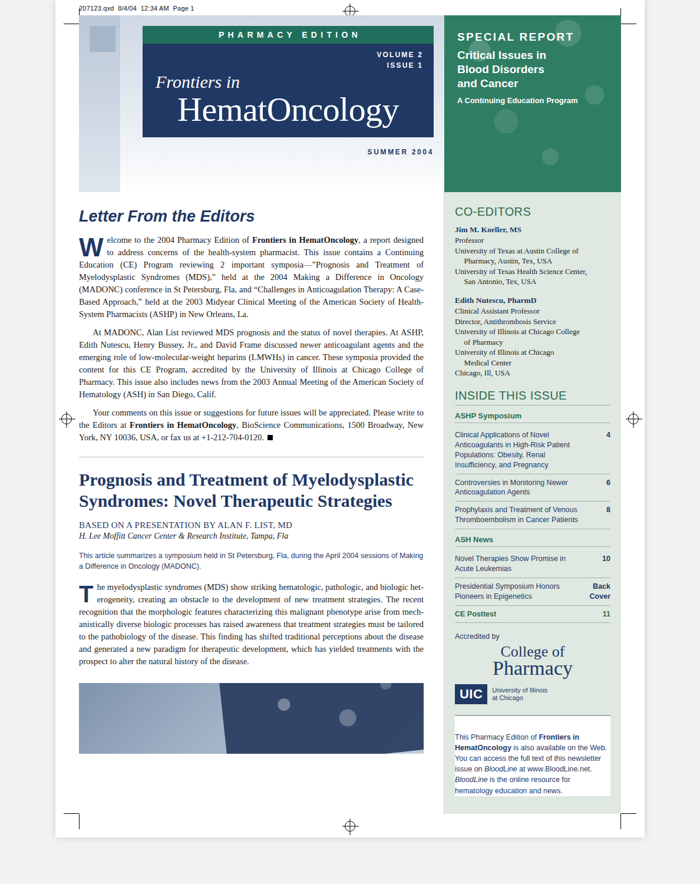207123.qxd 8/4/04 12:34 AM Page 1
PHARMACY EDITION
VOLUME 2
ISSUE 1
Frontiers in
HematOncology
SUMMER 2004
SPECIAL REPORT
Critical Issues in
Blood Disorders
and Cancer
A Continuing Education Program
Letter From the Editors
Welcome to the 2004 Pharmacy Edition of Frontiers in HematOncology, a report designed to address concerns of the health-system pharmacist. This issue contains a Continuing Education (CE) Program reviewing 2 important symposia—”Prognosis and Treatment of Myelodysplastic Syndromes (MDS),” held at the 2004 Making a Difference in Oncology (MADONC) conference in St Petersburg, Fla, and “Challenges in Anticoagulation Therapy: A Case-Based Approach,” held at the 2003 Midyear Clinical Meeting of the American Society of Health-System Pharmacists (ASHP) in New Orleans, La.
At MADONC, Alan List reviewed MDS prognosis and the status of novel therapies. At ASHP, Edith Nutescu, Henry Bussey, Jr., and David Frame discussed newer anticoagulant agents and the emerging role of low-molecular-weight heparins (LMWHs) in cancer. These symposia provided the content for this CE Program, accredited by the University of Illinois at Chicago College of Pharmacy. This issue also includes news from the 2003 Annual Meeting of the American Society of Hematology (ASH) in San Diego, Calif.
Your comments on this issue or suggestions for future issues will be appreciated. Please write to the Editors at Frontiers in HematOncology, BioScience Communications, 1500 Broadway, New York, NY 10036, USA, or fax us at +1-212-704-0120.
Prognosis and Treatment of Myelodysplastic Syndromes: Novel Therapeutic Strategies
BASED ON A PRESENTATION BY ALAN F. LIST, MD
H. Lee Moffitt Cancer Center & Research Institute, Tampa, Fla
This article summarizes a symposium held in St Petersburg, Fla, during the April 2004 sessions of Making a Difference in Oncology (MADONC).
The myelodysplastic syndromes (MDS) show striking hematologic, pathologic, and biologic heterogeneity, creating an obstacle to the development of new treatment strategies. The recent recognition that the morphologic features characterizing this malignant phenotype arise from mechanistically diverse biologic processes has raised awareness that treatment strategies must be tailored to the pathobiology of the disease. This finding has shifted traditional perceptions about the disease and generated a new paradigm for therapeutic development, which has yielded treatments with the prospect to alter the natural history of the disease.
CO-EDITORS
Jim M. Koeller, MS Professor University of Texas at Austin College of Pharmacy, Austin, Tex, USA University of Texas Health Science Center, San Antonio, Tex, USA
Edith Nutescu, PharmD Clinical Assistant Professor Director, Antithrombosis Service University of Illinois at Chicago College of Pharmacy University of Illinois at Chicago Medical Center Chicago, Ill, USA
INSIDE THIS ISSUE
ASHP Symposium
Clinical Applications of Novel Anticoagulants in High-Risk Patient Populations: Obesity, Renal Insufficiency, and Pregnancy 4
Controversies in Monitoring Newer Anticoagulation Agents 6
Prophylaxis and Treatment of Venous Thromboembolism in Cancer Patients 8
ASH News
Novel Therapies Show Promise in Acute Leukemias 10
Presidential Symposium Honors Pioneers in Epigenetics Back
Cover
CE Posttest 11
Accredited by
College of
Pharmacy
UIC University of Illinois
at Chicago
This Pharmacy Edition of Frontiers in HematOncology is also available on the Web. You can access the full text of this newsletter issue on BloodLine at www.BloodLine.net. BloodLine is the online resource for hematology education and news.